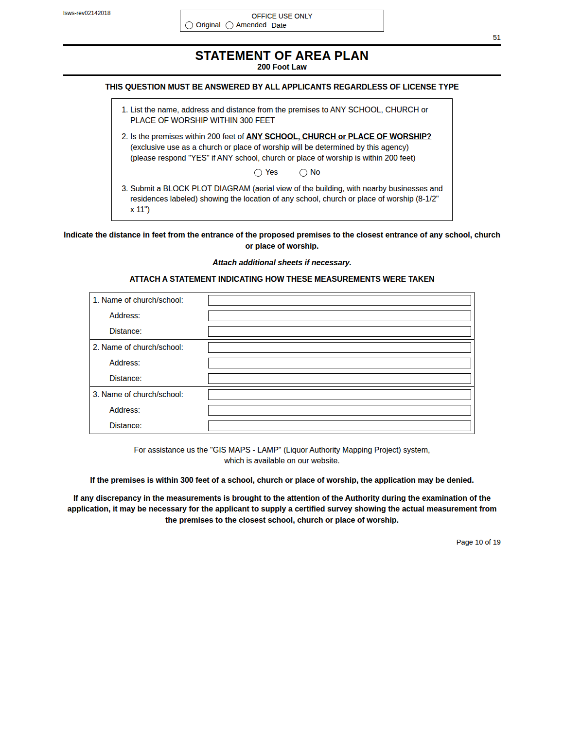lsws-rev02142018
OFFICE USE ONLY
Original Amended Date
51
STATEMENT OF AREA PLAN
200 Foot Law
THIS QUESTION MUST BE ANSWERED BY ALL APPLICANTS REGARDLESS OF LICENSE TYPE
List the name, address and distance from the premises to ANY SCHOOL, CHURCH or PLACE OF WORSHIP WITHIN 300 FEET
Is the premises within 200 feet of ANY SCHOOL, CHURCH or PLACE OF WORSHIP?
(exclusive use as a church or place of worship will be determined by this agency)
(please respond "YES" if ANY school, church or place of worship is within 200 feet)
Yes No
Submit a BLOCK PLOT DIAGRAM (aerial view of the building, with nearby businesses and residences labeled) showing the location of any school, church or place of worship (8-1/2" x 11")
Indicate the distance in feet from the entrance of the proposed premises to the closest entrance of any school, church or place of worship.
Attach additional sheets if necessary.
ATTACH A STATEMENT INDICATING HOW THESE MEASUREMENTS WERE TAKEN
| 1. Name of church/school: | |
| Address: | |
| Distance: | |
| 2. Name of church/school: | |
| Address: | |
| Distance: | |
| 3. Name of church/school: | |
| Address: | |
| Distance: | |
For assistance us the "GIS MAPS - LAMP" (Liquor Authority Mapping Project) system,
which is available on our website.
If the premises is within 300 feet of a school, church or place of worship, the application may be denied.
If any discrepancy in the measurements is brought to the attention of the Authority during the examination of the application, it may be necessary for the applicant to supply a certified survey showing the actual measurement from the premises to the closest school, church or place of worship.
Page 10 of 19